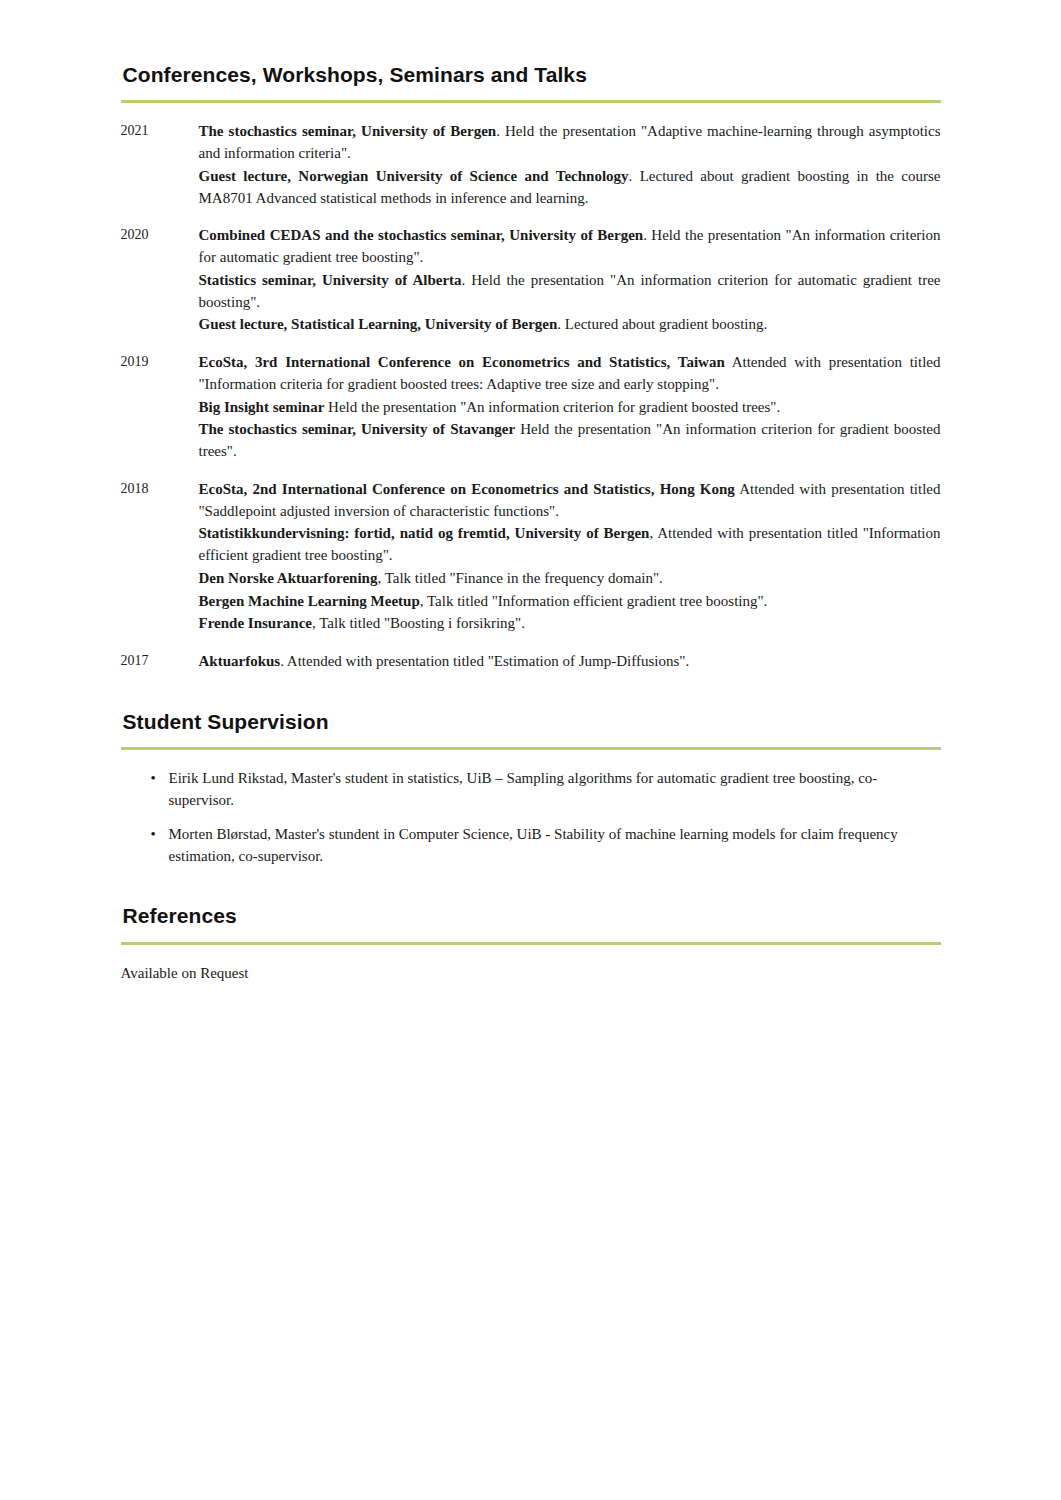Conferences, Workshops, Seminars and Talks
| 2021 | The stochastics seminar, University of Bergen . Held the presentation "Adaptive machine-learning through asymptotics and information criteria". Guest lecture, Norwegian University of Science and Technology . Lectured about gradient boosting in the course MA8701 Advanced statistical methods in inference and learning. |
| 2020 | Combined CEDAS and the stochastics seminar, University of Bergen . Held the presentation "An information criterion for automatic gradient tree boosting". Statistics seminar, University of Alberta . Held the presentation "An information criterion for automatic gradient tree boosting". Guest lecture, Statistical Learning, University of Bergen . Lectured about gradient boosting. |
| 2019 | EcoSta, 3rd International Conference on Econometrics and Statistics, Taiwan Attended with presentation titled "Information criteria for gradient boosted trees: Adaptive tree size and early stopping". Big Insight seminar Held the presentation "An information criterion for gradient boosted trees". The stochastics seminar, University of Stavanger Held the presentation "An information criterion for gradient boosted trees". |
| 2018 | EcoSta, 2nd International Conference on Econometrics and Statistics, Hong Kong Attended with presentation titled "Saddlepoint adjusted inversion of characteristic functions". Statistikkundervisning: fortid, natid og fremtid, University of Bergen , Attended with presentation titled "Information efficient gradient tree boosting". Den Norske Aktuarforening , Talk titled "Finance in the frequency domain". Bergen Machine Learning Meetup , Talk titled "Information efficient gradient tree boosting". Frende Insurance , Talk titled "Boosting i forsikring". |
| 2017 | Aktuarfokus . Attended with presentation titled "Estimation of Jump-Diffusions". |
Student Supervision
Eirik Lund Rikstad, Master's student in statistics, UiB – Sampling algorithms for automatic gradient tree boosting, co-supervisor.
Morten Blørstad, Master's stundent in Computer Science, UiB - Stability of machine learning models for claim frequency estimation, co-supervisor.
References
Available on Request